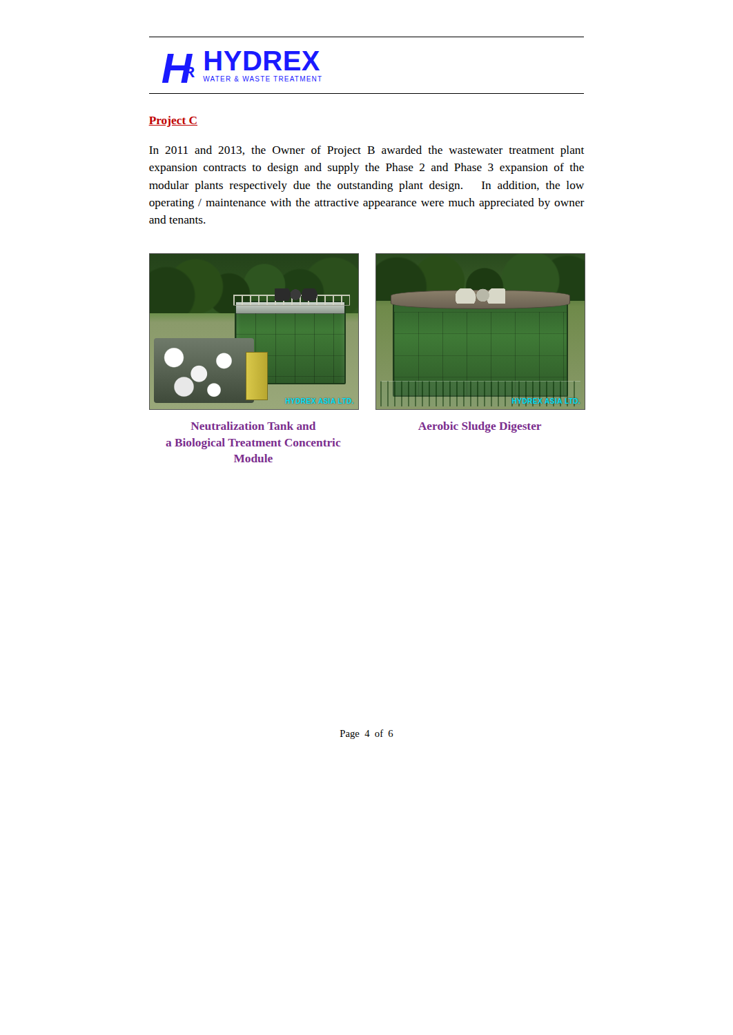HRHYDREX
WATER & WASTE TREATMENT
Project C
In 2011 and 2013, the Owner of Project B awarded the wastewater treatment plant expansion contracts to design and supply the Phase 2 and Phase 3 expansion of the modular plants respectively due the outstanding plant design. In addition, the low operating / maintenance with the attractive appearance were much appreciated by owner and tenants.
HYDREX ASIA LTD.
Neutralization Tank and
a Biological Treatment Concentric Module
HYDREX ASIA LTD.
Aerobic Sludge Digester
Page 4 of 6